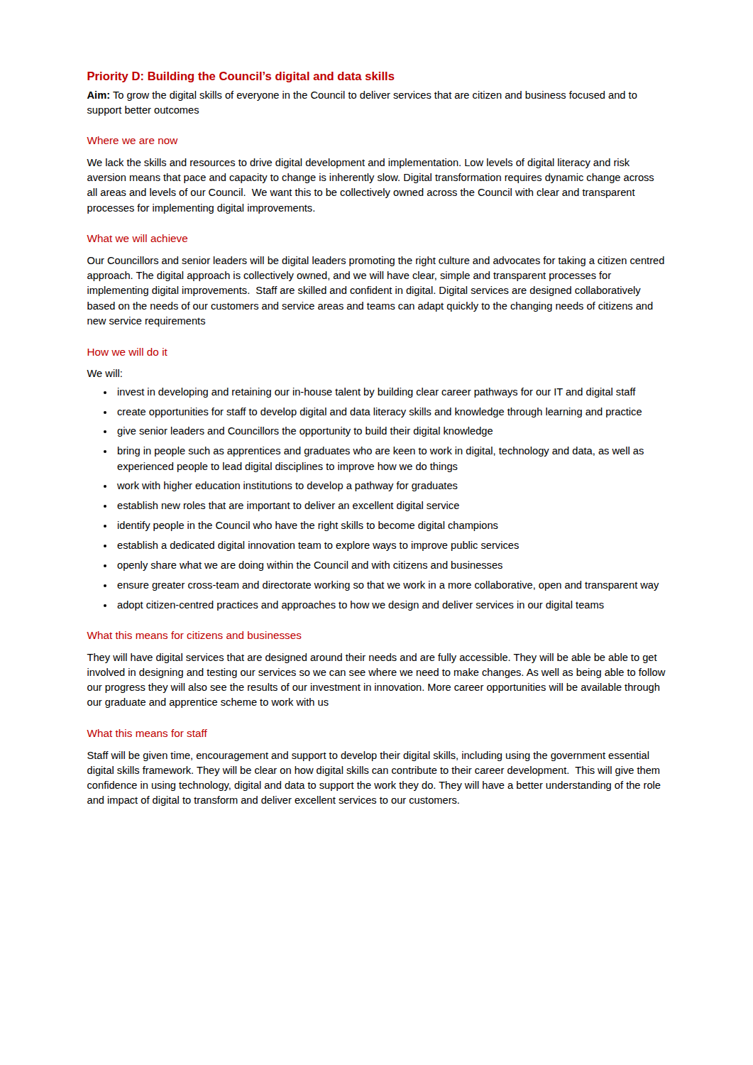Priority D: Building the Council’s digital and data skills
Aim: To grow the digital skills of everyone in the Council to deliver services that are citizen and business focused and to support better outcomes
Where we are now
We lack the skills and resources to drive digital development and implementation. Low levels of digital literacy and risk aversion means that pace and capacity to change is inherently slow. Digital transformation requires dynamic change across all areas and levels of our Council. We want this to be collectively owned across the Council with clear and transparent processes for implementing digital improvements.
What we will achieve
Our Councillors and senior leaders will be digital leaders promoting the right culture and advocates for taking a citizen centred approach. The digital approach is collectively owned, and we will have clear, simple and transparent processes for implementing digital improvements. Staff are skilled and confident in digital. Digital services are designed collaboratively based on the needs of our customers and service areas and teams can adapt quickly to the changing needs of citizens and new service requirements
How we will do it
We will:
invest in developing and retaining our in-house talent by building clear career pathways for our IT and digital staff
create opportunities for staff to develop digital and data literacy skills and knowledge through learning and practice
give senior leaders and Councillors the opportunity to build their digital knowledge
bring in people such as apprentices and graduates who are keen to work in digital, technology and data, as well as experienced people to lead digital disciplines to improve how we do things
work with higher education institutions to develop a pathway for graduates
establish new roles that are important to deliver an excellent digital service
identify people in the Council who have the right skills to become digital champions
establish a dedicated digital innovation team to explore ways to improve public services
openly share what we are doing within the Council and with citizens and businesses
ensure greater cross-team and directorate working so that we work in a more collaborative, open and transparent way
adopt citizen-centred practices and approaches to how we design and deliver services in our digital teams
What this means for citizens and businesses
They will have digital services that are designed around their needs and are fully accessible. They will be able be able to get involved in designing and testing our services so we can see where we need to make changes. As well as being able to follow our progress they will also see the results of our investment in innovation. More career opportunities will be available through our graduate and apprentice scheme to work with us
What this means for staff
Staff will be given time, encouragement and support to develop their digital skills, including using the government essential digital skills framework. They will be clear on how digital skills can contribute to their career development. This will give them confidence in using technology, digital and data to support the work they do. They will have a better understanding of the role and impact of digital to transform and deliver excellent services to our customers.